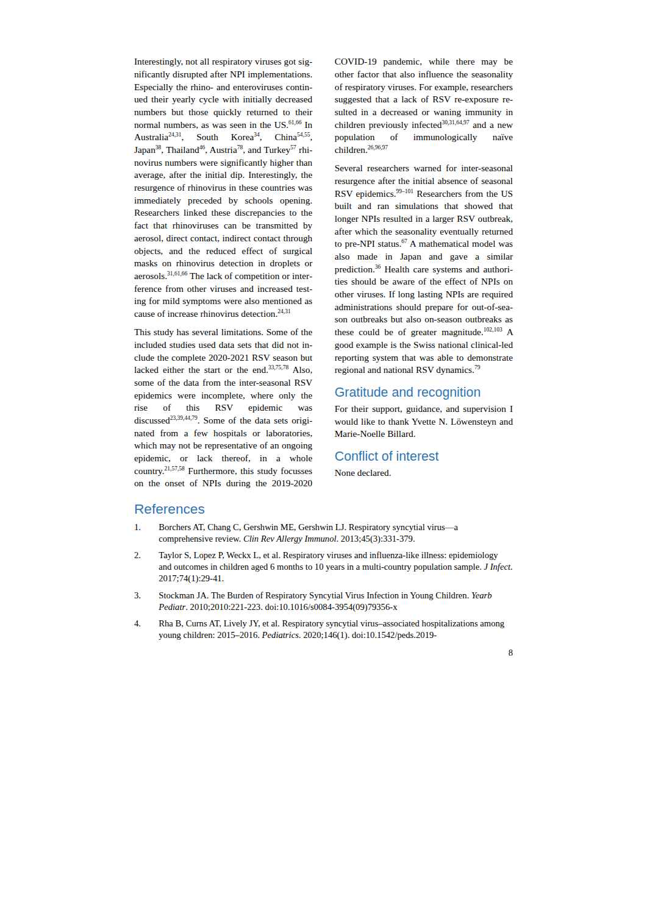Interestingly, not all respiratory viruses got significantly disrupted after NPI implementations. Especially the rhino- and enteroviruses continued their yearly cycle with initially decreased numbers but those quickly returned to their normal numbers, as was seen in the US.61,66 In Australia24,31, South Korea34, China54,55, Japan38, Thailand46, Austria78, and Turkey57 rhinovirus numbers were significantly higher than average, after the initial dip. Interestingly, the resurgence of rhinovirus in these countries was immediately preceded by schools opening. Researchers linked these discrepancies to the fact that rhinoviruses can be transmitted by aerosol, direct contact, indirect contact through objects, and the reduced effect of surgical masks on rhinovirus detection in droplets or aerosols.31,61,66 The lack of competition or interference from other viruses and increased testing for mild symptoms were also mentioned as cause of increase rhinovirus detection.24,31
This study has several limitations. Some of the included studies used data sets that did not include the complete 2020-2021 RSV season but lacked either the start or the end.33,75,78 Also, some of the data from the inter-seasonal RSV epidemics were incomplete, where only the rise of this RSV epidemic was discussed23,39,44,79. Some of the data sets originated from a few hospitals or laboratories, which may not be representative of an ongoing epidemic, or lack thereof, in a whole country.21,57,58 Furthermore, this study focusses on the onset of NPIs during the 2019-2020 COVID-19 pandemic, while there may be other factor that also influence the seasonality of respiratory viruses. For example, researchers suggested that a lack of RSV re-exposure resulted in a decreased or waning immunity in children previously infected30,31,64,97 and a new population of immunologically naïve children.26,96,97
Several researchers warned for inter-seasonal resurgence after the initial absence of seasonal RSV epidemics.99–101 Researchers from the US built and ran simulations that showed that longer NPIs resulted in a larger RSV outbreak, after which the seasonality eventually returned to pre-NPI status.67 A mathematical model was also made in Japan and gave a similar prediction.36 Health care systems and authorities should be aware of the effect of NPIs on other viruses. If long lasting NPIs are required administrations should prepare for out-of-season outbreaks but also on-season outbreaks as these could be of greater magnitude.102,103 A good example is the Swiss national clinical-led reporting system that was able to demonstrate regional and national RSV dynamics.79
Gratitude and recognition
For their support, guidance, and supervision I would like to thank Yvette N. Löwensteyn and Marie-Noelle Billard.
Conflict of interest
None declared.
References
Borchers AT, Chang C, Gershwin ME, Gershwin LJ. Respiratory syncytial virus—a comprehensive review. Clin Rev Allergy Immunol. 2013;45(3):331-379.
Taylor S, Lopez P, Weckx L, et al. Respiratory viruses and influenza-like illness: epidemiology and outcomes in children aged 6 months to 10 years in a multi-country population sample. J Infect. 2017;74(1):29-41.
Stockman JA. The Burden of Respiratory Syncytial Virus Infection in Young Children. Yearb Pediatr. 2010;2010:221-223. doi:10.1016/s0084-3954(09)79356-x
Rha B, Curns AT, Lively JY, et al. Respiratory syncytial virus–associated hospitalizations among young children: 2015–2016. Pediatrics. 2020;146(1). doi:10.1542/peds.2019-
8